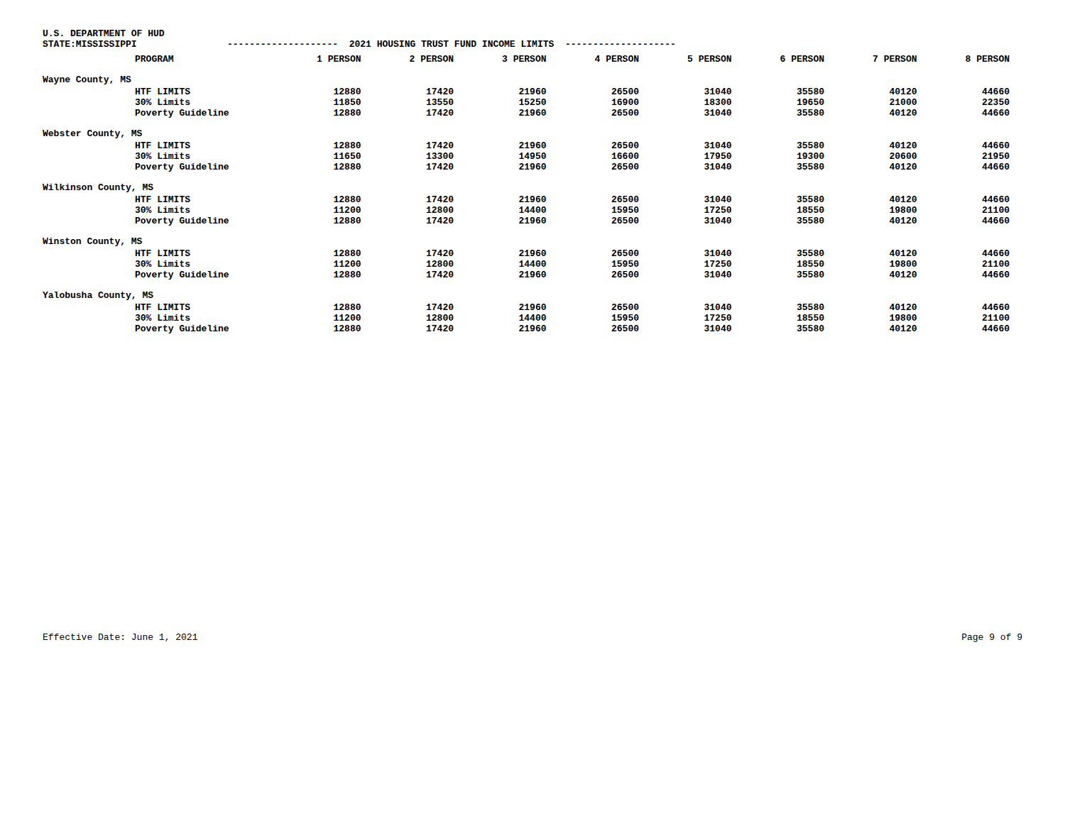U.S. DEPARTMENT OF HUD
STATE:MISSISSIPPI
-------------------- 2021 HOUSING TRUST FUND INCOME LIMITS --------------------
| PROGRAM | 1 PERSON | 2 PERSON | 3 PERSON | 4 PERSON | 5 PERSON | 6 PERSON | 7 PERSON | 8 PERSON |
| --- | --- | --- | --- | --- | --- | --- | --- | --- |
| Wayne County, MS |
| HTF LIMITS | 12880 | 17420 | 21960 | 26500 | 31040 | 35580 | 40120 | 44660 |
| 30% Limits | 11850 | 13550 | 15250 | 16900 | 18300 | 19650 | 21000 | 22350 |
| Poverty Guideline | 12880 | 17420 | 21960 | 26500 | 31040 | 35580 | 40120 | 44660 |
| Webster County, MS |
| HTF LIMITS | 12880 | 17420 | 21960 | 26500 | 31040 | 35580 | 40120 | 44660 |
| 30% Limits | 11650 | 13300 | 14950 | 16600 | 17950 | 19300 | 20600 | 21950 |
| Poverty Guideline | 12880 | 17420 | 21960 | 26500 | 31040 | 35580 | 40120 | 44660 |
| Wilkinson County, MS |
| HTF LIMITS | 12880 | 17420 | 21960 | 26500 | 31040 | 35580 | 40120 | 44660 |
| 30% Limits | 11200 | 12800 | 14400 | 15950 | 17250 | 18550 | 19800 | 21100 |
| Poverty Guideline | 12880 | 17420 | 21960 | 26500 | 31040 | 35580 | 40120 | 44660 |
| Winston County, MS |
| HTF LIMITS | 12880 | 17420 | 21960 | 26500 | 31040 | 35580 | 40120 | 44660 |
| 30% Limits | 11200 | 12800 | 14400 | 15950 | 17250 | 18550 | 19800 | 21100 |
| Poverty Guideline | 12880 | 17420 | 21960 | 26500 | 31040 | 35580 | 40120 | 44660 |
| Yalobusha County, MS |
| HTF LIMITS | 12880 | 17420 | 21960 | 26500 | 31040 | 35580 | 40120 | 44660 |
| 30% Limits | 11200 | 12800 | 14400 | 15950 | 17250 | 18550 | 19800 | 21100 |
| Poverty Guideline | 12880 | 17420 | 21960 | 26500 | 31040 | 35580 | 40120 | 44660 |
Effective Date: June 1, 2021
Page 9 of 9